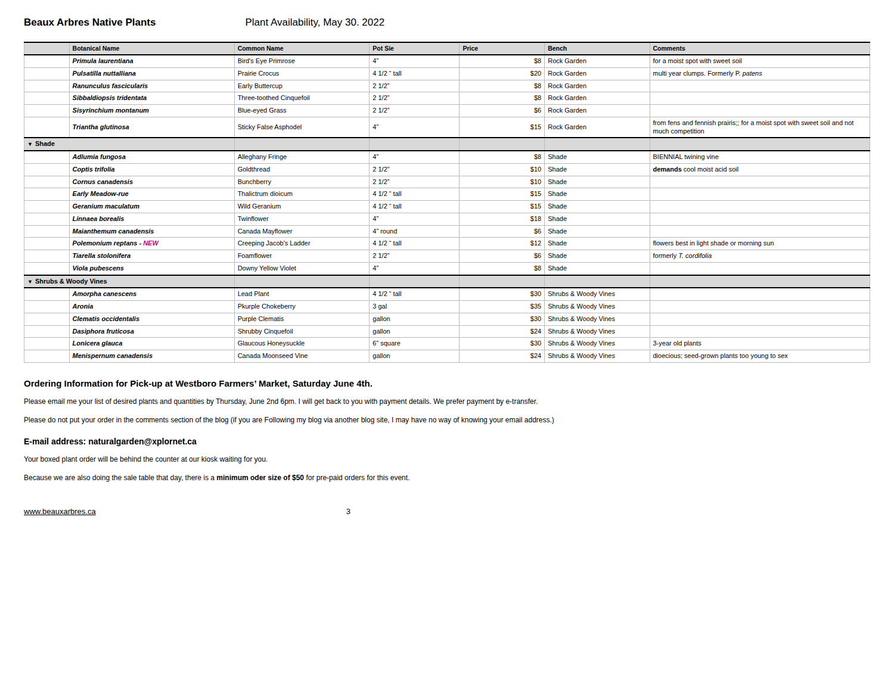Beaux Arbres Native Plants
Plant Availability, May 30. 2022
| | Botanical Name | Common Name | Pot Sie | Price | Bench | Comments |
| --- | --- | --- | --- | --- | --- | --- |
| | Primula laurentiana | Bird's Eye Primrose | 4” | $8 | Rock Garden | for a moist spot with sweet soil |
| | Pulsatilla nuttalliana | Prairie Crocus | 4 1/2 “ tall | $20 | Rock Garden | multi year clumps. Formerly P. patens |
| | Ranunculus fascicularis | Early Buttercup | 2 1/2” | $8 | Rock Garden | |
| | Sibbaldiopsis tridentata | Three-toothed Cinquefoil | 2 1/2” | $8 | Rock Garden | |
| | Sisyrinchium montanum | Blue-eyed Grass | 2 1/2” | $6 | Rock Garden | |
| | Triantha glutinosa | Sticky False Asphodel | 4” | $15 | Rock Garden | from fens and fennish prairis;; for a moist spot with sweet soil and not much competition |
| ▼ Shade | | | | | |
| | Adlumia fungosa | Alleghany Fringe | 4” | $8 | Shade | BIENNIAL twining vine |
| | Coptis trifolia | Goldthread | 2 1/2” | $10 | Shade | demands cool moist acid soil |
| | Cornus canadensis | Bunchberry | 2 1/2” | $10 | Shade | |
| | Early Meadow-rue | Thalictrum dioicum | 4 1/2 “ tall | $15 | Shade | |
| | Geranium maculatum | Wild Geranium | 4 1/2 “ tall | $15 | Shade | |
| | Linnaea borealis | Twinflower | 4” | $18 | Shade | |
| | Maianthemum canadensis | Canada Mayflower | 4” round | $6 | Shade | |
| | Polemonium reptans - NEW | Creeping Jacob's Ladder | 4 1/2 “ tall | $12 | Shade | flowers best in light shade or morning sun |
| | Tiarella stolonifera | Foamflower | 2 1/2” | $6 | Shade | formerly T. cordifolia |
| | Viola pubescens | Downy Yellow Violet | 4” | $8 | Shade | |
| ▼ Shrubs & Woody Vines | | | | | |
| | Amorpha canescens | Lead Plant | 4 1/2 “ tall | $30 | Shrubs & Woody Vines | |
| | Aronia | Pkurple Chokeberry | 3 gal | $35 | Shrubs & Woody Vines | |
| | Clematis occidentalis | Purple Clematis | gallon | $30 | Shrubs & Woody Vines | |
| | Dasiphora fruticosa | Shrubby Cinquefoil | gallon | $24 | Shrubs & Woody Vines | |
| | Lonicera glauca | Glaucous Honeysuckle | 6” square | $30 | Shrubs & Woody Vines | 3-year old plants |
| | Menispernum canadensis | Canada Moonseed Vine | gallon | $24 | Shrubs & Woody Vines | dioecious; seed-grown plants too young to sex |
Ordering Information for Pick-up at Westboro Farmers’ Market, Saturday June 4th.
Please email me your list of desired plants and quantities by Thursday, June 2nd 6pm. I will get back to you with payment details. We prefer payment by e-transfer.
Please do not put your order in the comments section of the blog (if you are Following my blog via another blog site, I may have no way of knowing your email address.)
E-mail address: naturalgarden@xplornet.ca
Your boxed plant order will be behind the counter at our kiosk waiting for you.
Because we are also doing the sale table that day, there is a minimum oder size of $50 for pre-paid orders for this event.
www.beauxarbres.ca
3